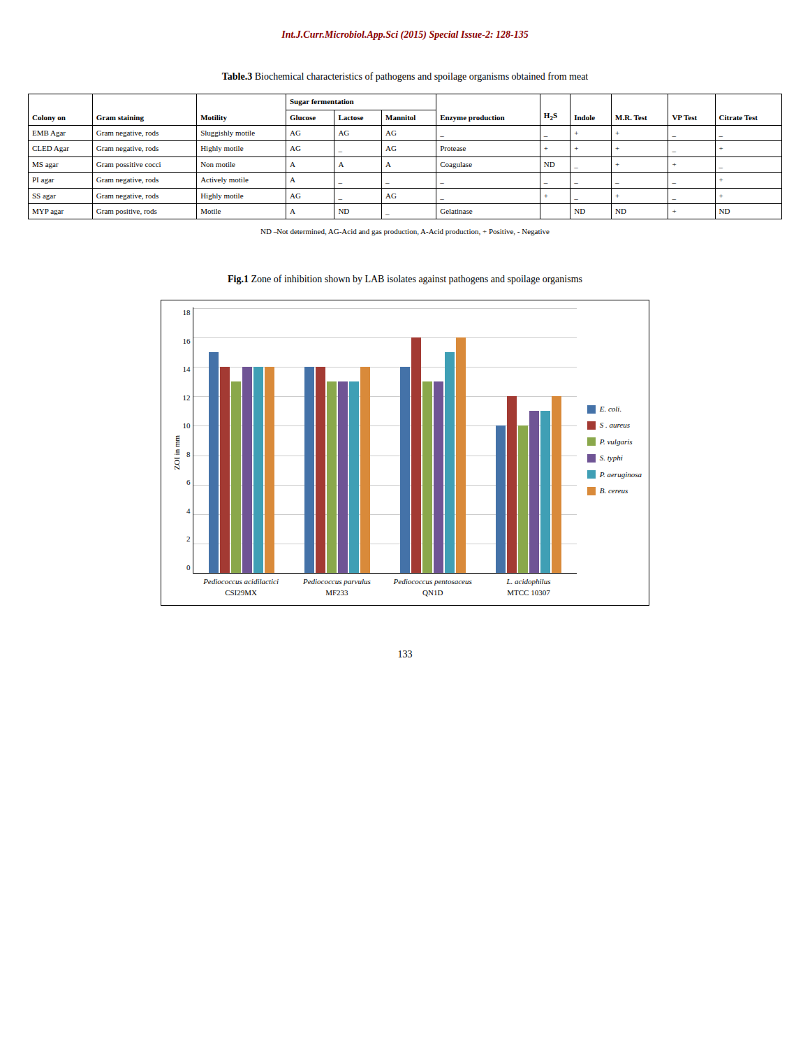Int.J.Curr.Microbiol.App.Sci (2015) Special Issue-2: 128-135
Table.3 Biochemical characteristics of pathogens and spoilage organisms obtained from meat
| Colony on | Gram staining | Motility | Sugar fermentation | Enzyme production | H 2 S | Indole | M.R. Test | VP Test | Citrate Test |
| --- | --- | --- | --- | --- | --- | --- | --- | --- | --- |
| Glucose | Lactose | Mannitol |
| EMB Agar | Gram negative, rods | Sluggishly motile | AG | AG | AG | _ | _ | + | + | _ | _ |
| CLED Agar | Gram negative, rods | Highly motile | AG | _ | AG | Protease | + | + | + | _ | + |
| MS agar | Gram possitive cocci | Non motile | A | A | A | Coagulase | ND | _ | + | + | _ |
| PI agar | Gram negative, rods | Actively motile | A | _ | _ | _ | _ | _ | _ | _ | + |
| SS agar | Gram negative, rods | Highly motile | AG | _ | AG | _ | + | _ | + | _ | + |
| MYP agar | Gram positive, rods | Motile | A | ND | _ | Gelatinase | | ND | ND | + | ND |
ND –Not determined, AG-Acid and gas production, A-Acid production, + Positive, - Negative
Fig.1 Zone of inhibition shown by LAB isolates against pathogens and spoilage organisms
ZOI in mm
18
16
14
12
10
8
6
4
2
0
Pediococcus acidilactici
CSI29MX
Pediococcus parvulus
MF233
Pediococcus pentosaceus
QN1D
L. acidophilus
MTCC 10307
E. coli.
S . aureus
P. vulgaris
S. typhi
P. aeruginosa
B. cereus
133